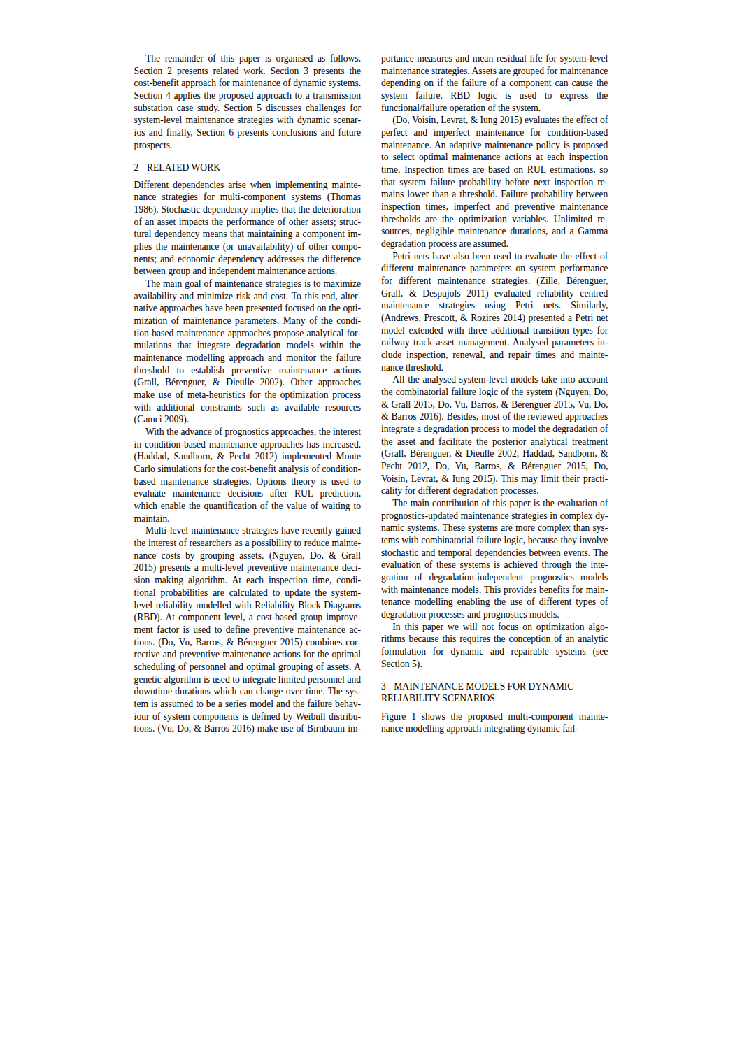The remainder of this paper is organised as follows. Section 2 presents related work. Section 3 presents the cost-benefit approach for maintenance of dynamic systems. Section 4 applies the proposed approach to a transmission substation case study. Section 5 discusses challenges for system-level maintenance strategies with dynamic scenarios and finally, Section 6 presents conclusions and future prospects.
2 Related work
Different dependencies arise when implementing maintenance strategies for multi-component systems (Thomas 1986). Stochastic dependency implies that the deterioration of an asset impacts the performance of other assets; structural dependency means that maintaining a component implies the maintenance (or unavailability) of other components; and economic dependency addresses the difference between group and independent maintenance actions.
The main goal of maintenance strategies is to maximize availability and minimize risk and cost. To this end, alternative approaches have been presented focused on the optimization of maintenance parameters. Many of the condition-based maintenance approaches propose analytical formulations that integrate degradation models within the maintenance modelling approach and monitor the failure threshold to establish preventive maintenance actions (Grall, Bérenguer, & Dieulle 2002). Other approaches make use of meta-heuristics for the optimization process with additional constraints such as available resources (Camci 2009).
With the advance of prognostics approaches, the interest in condition-based maintenance approaches has increased. (Haddad, Sandborn, & Pecht 2012) implemented Monte Carlo simulations for the cost-benefit analysis of condition-based maintenance strategies. Options theory is used to evaluate maintenance decisions after RUL prediction, which enable the quantification of the value of waiting to maintain.
Multi-level maintenance strategies have recently gained the interest of researchers as a possibility to reduce maintenance costs by grouping assets. (Nguyen, Do, & Grall 2015) presents a multi-level preventive maintenance decision making algorithm. At each inspection time, conditional probabilities are calculated to update the system-level reliability modelled with Reliability Block Diagrams (RBD). At component level, a cost-based group improvement factor is used to define preventive maintenance actions. (Do, Vu, Barros, & Bérenguer 2015) combines corrective and preventive maintenance actions for the optimal scheduling of personnel and optimal grouping of assets. A genetic algorithm is used to integrate limited personnel and downtime durations which can change over time. The system is assumed to be a series model and the failure behaviour of system components is defined by Weibull distributions. (Vu, Do, & Barros 2016) make use of Birnbaum importance measures and mean residual life for system-level maintenance strategies. Assets are grouped for maintenance depending on if the failure of a component can cause the system failure. RBD logic is used to express the functional/failure operation of the system.
(Do, Voisin, Levrat, & Iung 2015) evaluates the effect of perfect and imperfect maintenance for condition-based maintenance. An adaptive maintenance policy is proposed to select optimal maintenance actions at each inspection time. Inspection times are based on RUL estimations, so that system failure probability before next inspection remains lower than a threshold. Failure probability between inspection times, imperfect and preventive maintenance thresholds are the optimization variables. Unlimited resources, negligible maintenance durations, and a Gamma degradation process are assumed.
Petri nets have also been used to evaluate the effect of different maintenance parameters on system performance for different maintenance strategies. (Zille, Bérenguer, Grall, & Despujols 2011) evaluated reliability centred maintenance strategies using Petri nets. Similarly, (Andrews, Prescott, & Rozires 2014) presented a Petri net model extended with three additional transition types for railway track asset management. Analysed parameters include inspection, renewal, and repair times and maintenance threshold.
All the analysed system-level models take into account the combinatorial failure logic of the system (Nguyen, Do, & Grall 2015, Do, Vu, Barros, & Bérenguer 2015, Vu, Do, & Barros 2016). Besides, most of the reviewed approaches integrate a degradation process to model the degradation of the asset and facilitate the posterior analytical treatment (Grall, Bérenguer, & Dieulle 2002, Haddad, Sandborn, & Pecht 2012, Do, Vu, Barros, & Bérenguer 2015, Do, Voisin, Levrat, & Iung 2015). This may limit their practicality for different degradation processes.
The main contribution of this paper is the evaluation of prognostics-updated maintenance strategies in complex dynamic systems. These systems are more complex than systems with combinatorial failure logic, because they involve stochastic and temporal dependencies between events. The evaluation of these systems is achieved through the integration of degradation-independent prognostics models with maintenance models. This provides benefits for maintenance modelling enabling the use of different types of degradation processes and prognostics models.
In this paper we will not focus on optimization algorithms because this requires the conception of an analytic formulation for dynamic and repairable systems (see Section 5).
3 Maintenance models for dynamic reliability scenarios
Figure 1 shows the proposed multi-component maintenance modelling approach integrating dynamic fail-